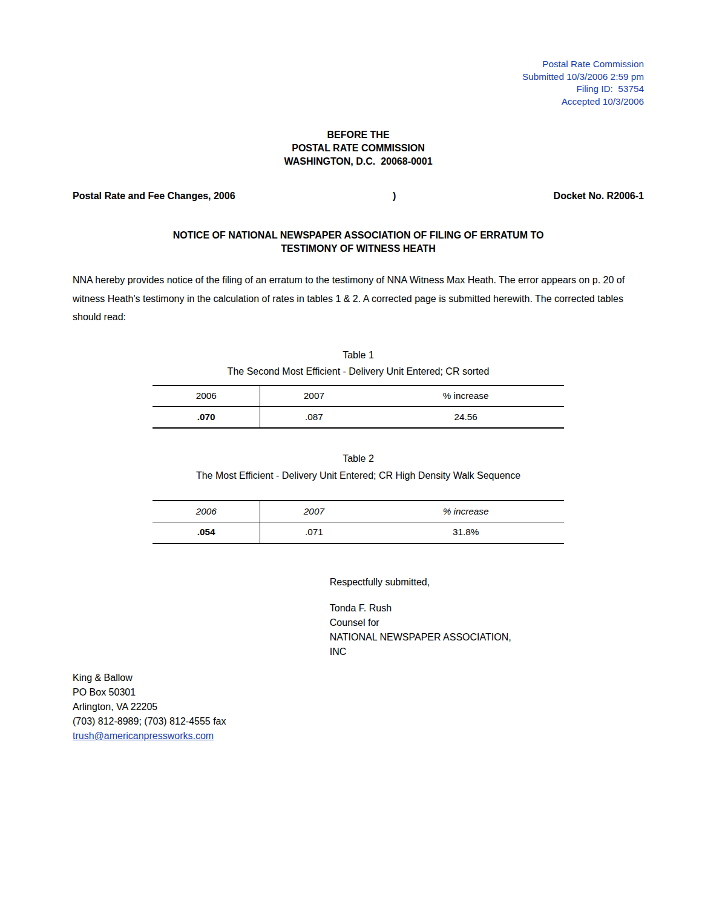Postal Rate Commission
Submitted 10/3/2006 2:59 pm
Filing ID: 53754
Accepted 10/3/2006
BEFORE THE
POSTAL RATE COMMISSION
WASHINGTON, D.C. 20068-0001
Postal Rate and Fee Changes, 2006 ) Docket No. R2006-1
NOTICE OF NATIONAL NEWSPAPER ASSOCIATION OF FILING OF ERRATUM TO
TESTIMONY OF WITNESS HEATH
NNA hereby provides notice of the filing of an erratum to the testimony of NNA Witness Max Heath. The error appears on p. 20 of witness Heath's testimony in the calculation of rates in tables 1 & 2. A corrected page is submitted herewith. The corrected tables should read:
Table 1
The Second Most Efficient - Delivery Unit Entered; CR sorted
| 2006 | 2007 | % increase |
| .070 | .087 | 24.56 |
Table 2
The Most Efficient - Delivery Unit Entered; CR High Density Walk Sequence
| 2006 | 2007 | % increase |
| .054 | .071 | 31.8% |
Respectfully submitted,
Tonda F. Rush
Counsel for
NATIONAL NEWSPAPER ASSOCIATION,
INC
King & Ballow
PO Box 50301
Arlington, VA 22205
(703) 812-8989; (703) 812-4555 fax
trush@americanpressworks.com